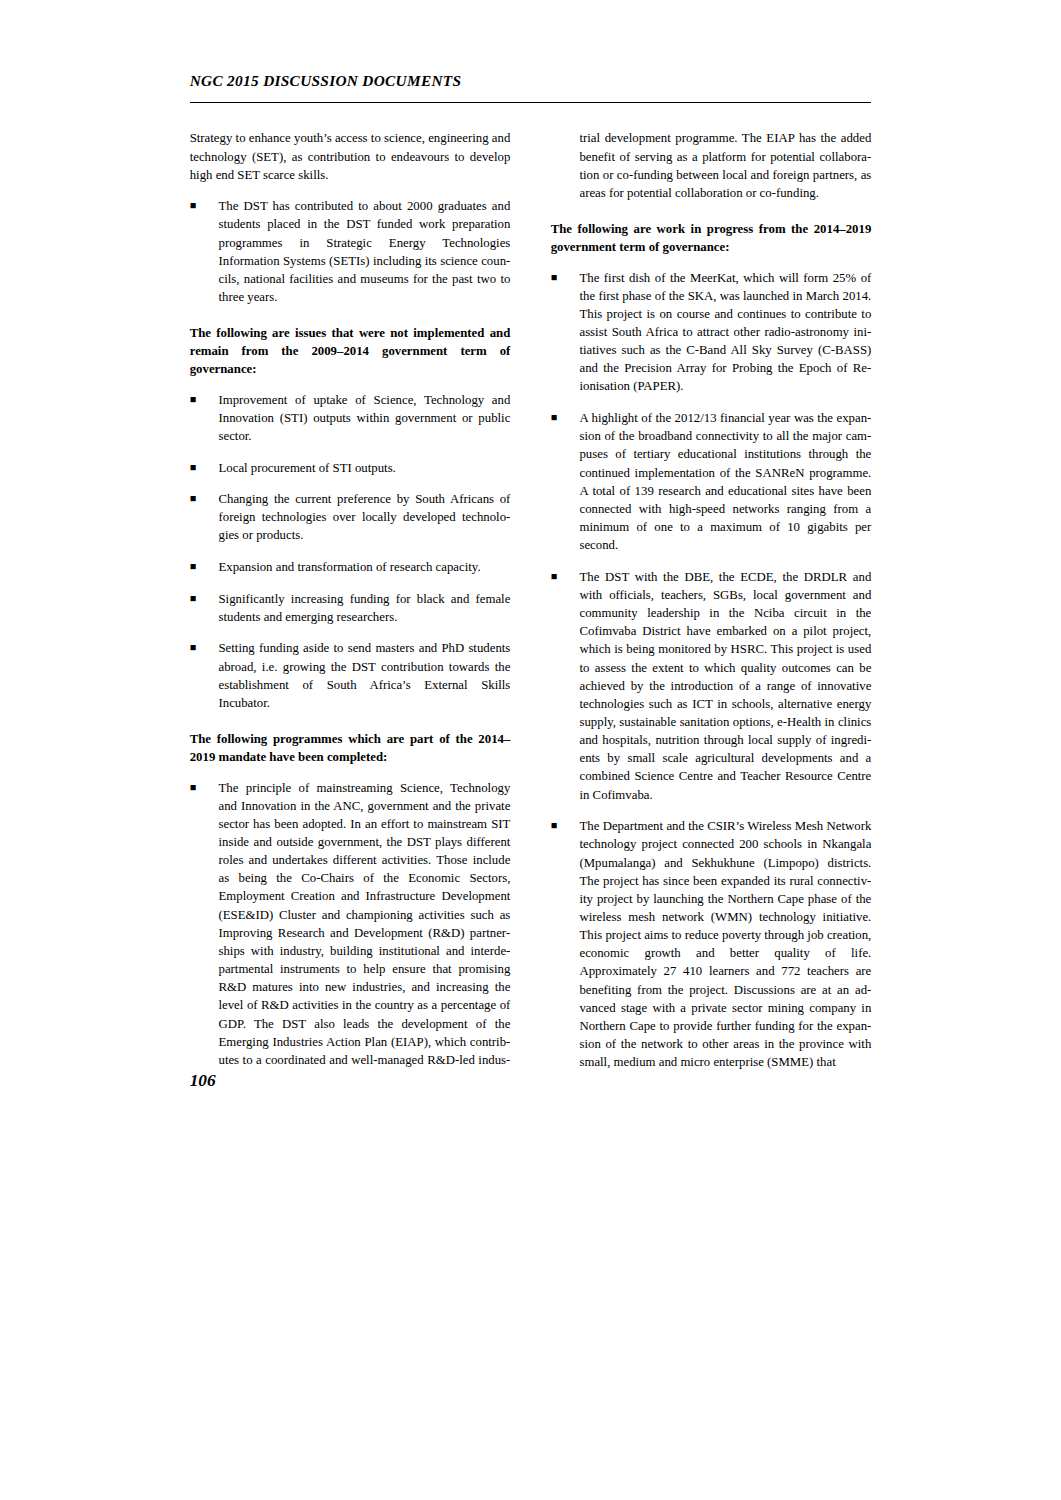NGC 2015 DISCUSSION DOCUMENTS
Strategy to enhance youth’s access to science, engineering and technology (SET), as contribution to endeavours to develop high end SET scarce skills.
The DST has contributed to about 2000 graduates and students placed in the DST funded work preparation programmes in Strategic Energy Technologies Information Systems (SETIs) including its science councils, national facilities and museums for the past two to three years.
The following are issues that were not implemented and remain from the 2009–2014 government term of governance:
Improvement of uptake of Science, Technology and Innovation (STI) outputs within government or public sector.
Local procurement of STI outputs.
Changing the current preference by South Africans of foreign technologies over locally developed technologies or products.
Expansion and transformation of research capacity.
Significantly increasing funding for black and female students and emerging researchers.
Setting funding aside to send masters and PhD students abroad, i.e. growing the DST contribution towards the establishment of South Africa’s External Skills Incubator.
The following programmes which are part of the 2014–2019 mandate have been completed:
The principle of mainstreaming Science, Technology and Innovation in the ANC, government and the private sector has been adopted. In an effort to mainstream SIT inside and outside government, the DST plays different roles and undertakes different activities. Those include as being the Co-Chairs of the Economic Sectors, Employment Creation and Infrastructure Development (ESE&ID) Cluster and championing activities such as Improving Research and Development (R&D) partnerships with industry, building institutional and interdepartmental instruments to help ensure that promising R&D matures into new industries, and increasing the level of R&D activities in the country as a percentage of GDP. The DST also leads the development of the Emerging Industries Action Plan (EIAP), which contributes to a coordinated and well-managed R&D-led industrial development programme. The EIAP has the added benefit of serving as a platform for potential collaboration or co-funding between local and foreign partners, as areas for potential collaboration or co-funding.
The following are work in progress from the 2014–2019 government term of governance:
The first dish of the MeerKat, which will form 25% of the first phase of the SKA, was launched in March 2014. This project is on course and continues to contribute to assist South Africa to attract other radio-astronomy initiatives such as the C-Band All Sky Survey (C-BASS) and the Precision Array for Probing the Epoch of Re-ionisation (PAPER).
A highlight of the 2012/13 financial year was the expansion of the broadband connectivity to all the major campuses of tertiary educational institutions through the continued implementation of the SANReN programme. A total of 139 research and educational sites have been connected with high-speed networks ranging from a minimum of one to a maximum of 10 gigabits per second.
The DST with the DBE, the ECDE, the DRDLR and with officials, teachers, SGBs, local government and community leadership in the Nciba circuit in the Cofimvaba District have embarked on a pilot project, which is being monitored by HSRC. This project is used to assess the extent to which quality outcomes can be achieved by the introduction of a range of innovative technologies such as ICT in schools, alternative energy supply, sustainable sanitation options, e-Health in clinics and hospitals, nutrition through local supply of ingredients by small scale agricultural developments and a combined Science Centre and Teacher Resource Centre in Cofimvaba.
The Department and the CSIR’s Wireless Mesh Network technology project connected 200 schools in Nkangala (Mpumalanga) and Sekhukhune (Limpopo) districts. The project has since been expanded its rural connectivity project by launching the Northern Cape phase of the wireless mesh network (WMN) technology initiative. This project aims to reduce poverty through job creation, economic growth and better quality of life. Approximately 27 410 learners and 772 teachers are benefiting from the project. Discussions are at an advanced stage with a private sector mining company in Northern Cape to provide further funding for the expansion of the network to other areas in the province with small, medium and micro enterprise (SMME) that
106